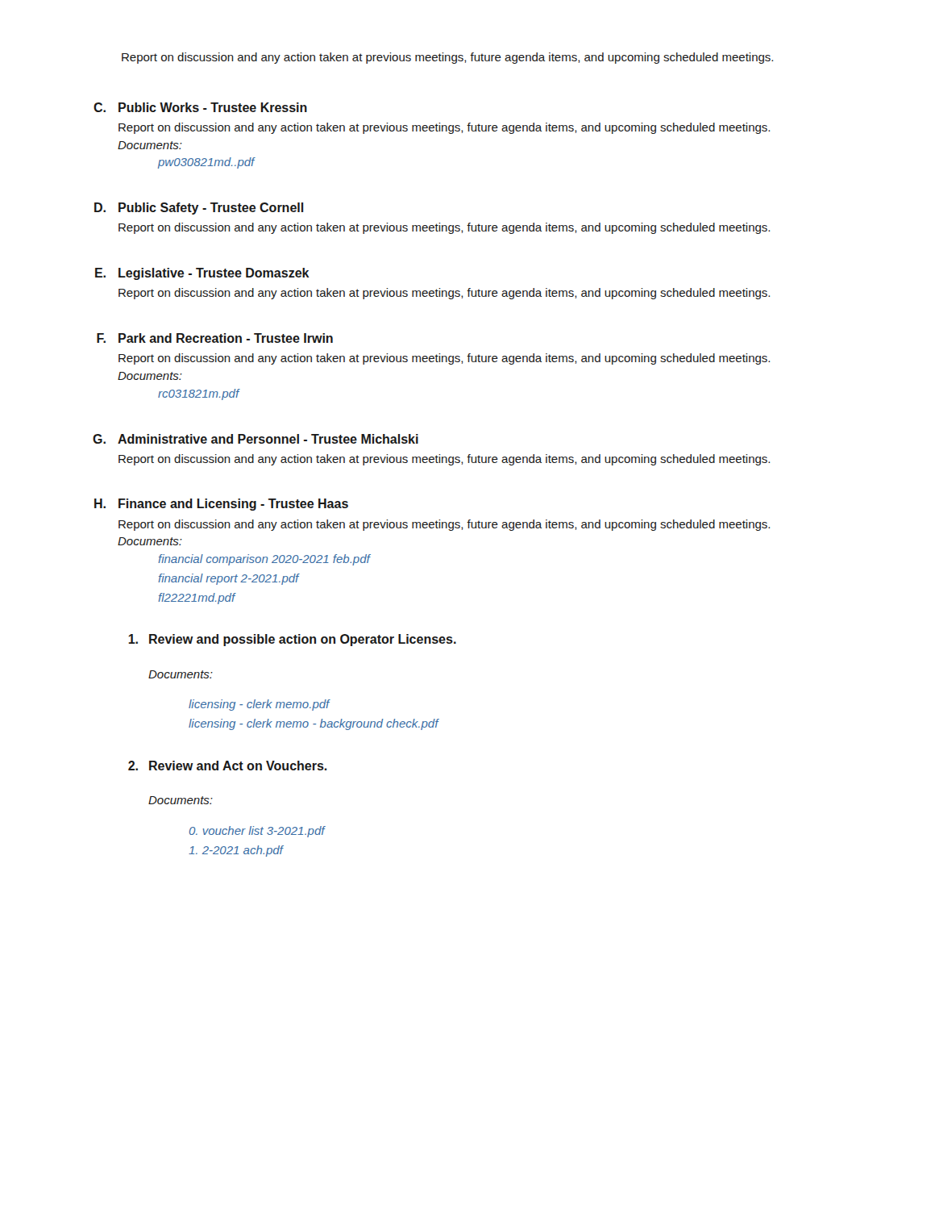Report on discussion and any action taken at previous meetings, future agenda items, and upcoming scheduled meetings.
C. Public Works - Trustee Kressin
Report on discussion and any action taken at previous meetings, future agenda items, and upcoming scheduled meetings.
Documents:
pw030821md..pdf
D. Public Safety - Trustee Cornell
Report on discussion and any action taken at previous meetings, future agenda items, and upcoming scheduled meetings.
E. Legislative - Trustee Domaszek
Report on discussion and any action taken at previous meetings, future agenda items, and upcoming scheduled meetings.
F. Park and Recreation - Trustee Irwin
Report on discussion and any action taken at previous meetings, future agenda items, and upcoming scheduled meetings.
Documents:
rc031821m.pdf
G. Administrative and Personnel - Trustee Michalski
Report on discussion and any action taken at previous meetings, future agenda items, and upcoming scheduled meetings.
H. Finance and Licensing - Trustee Haas
Report on discussion and any action taken at previous meetings, future agenda items, and upcoming scheduled meetings.
Documents:
financial comparison 2020-2021 feb.pdf financial report 2-2021.pdf fl22221md.pdf
1. Review and possible action on Operator Licenses.
Documents:
licensing - clerk memo.pdf licensing - clerk memo - background check.pdf
2. Review and Act on Vouchers.
Documents:
0. voucher list 3-2021.pdf 1. 2-2021 ach.pdf